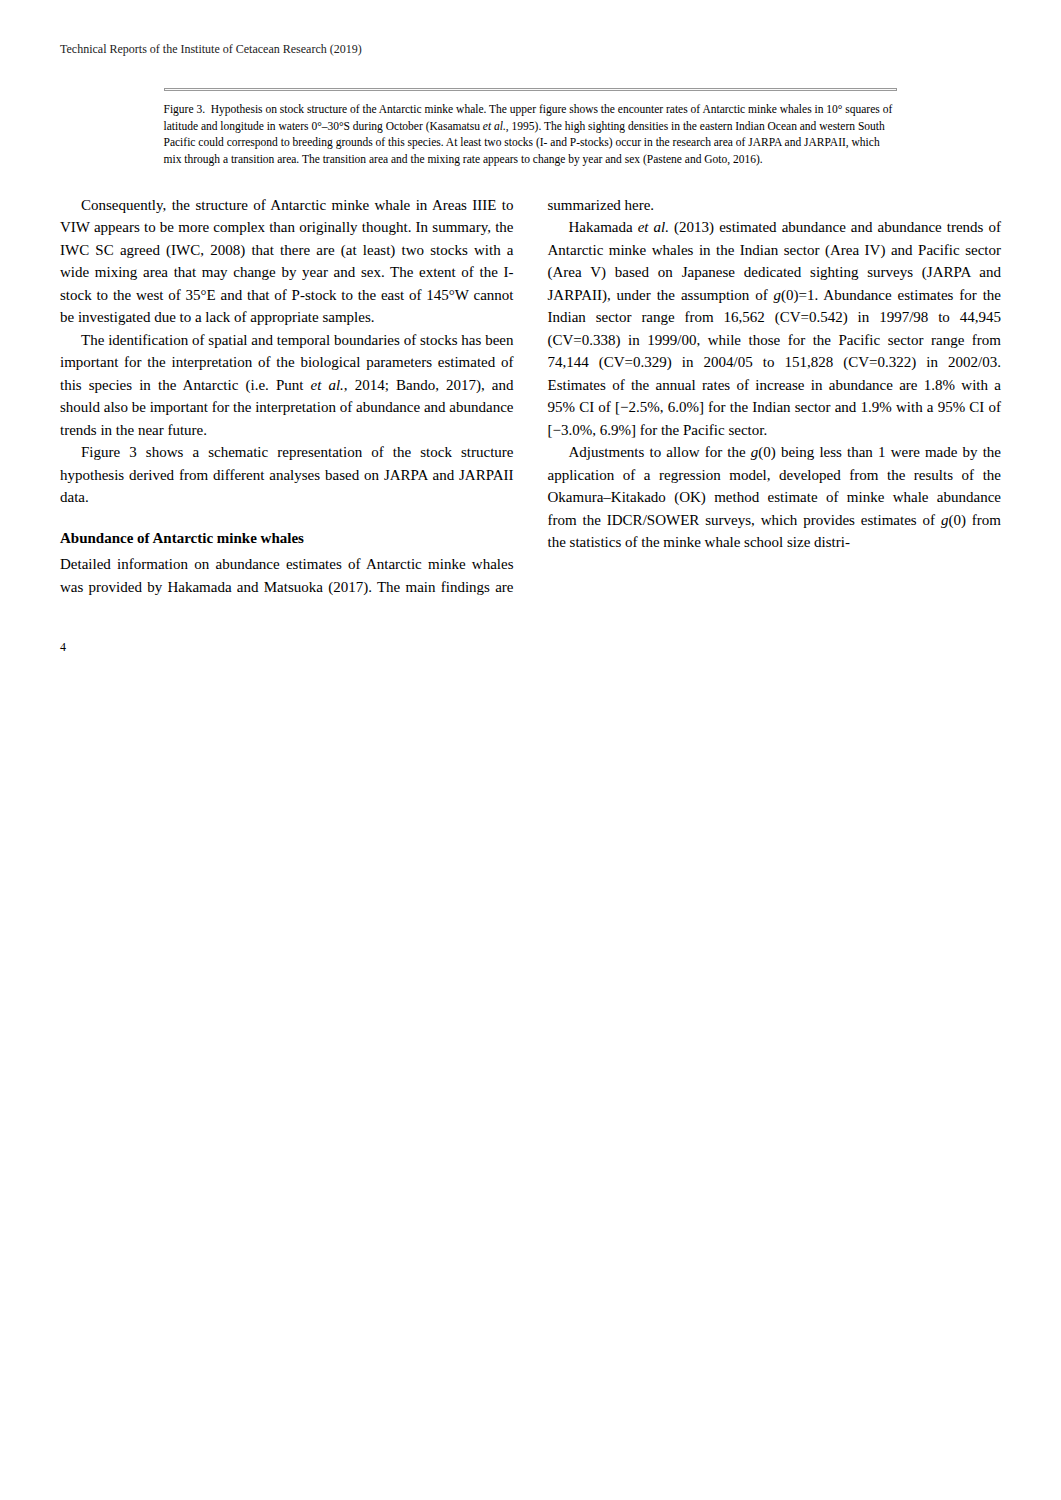Technical Reports of the Institute of Cetacean Research (2019)
Figure 3. Hypothesis on stock structure of the Antarctic minke whale. The upper figure shows the encounter rates of Antarctic minke whales in 10° squares of latitude and longitude in waters 0°–30°S during October (Kasamatsu et al., 1995). The high sighting densities in the eastern Indian Ocean and western South Pacific could correspond to breeding grounds of this species. At least two stocks (I- and P-stocks) occur in the research area of JARPA and JARPAII, which mix through a transition area. The transition area and the mixing rate appears to change by year and sex (Pastene and Goto, 2016).
Consequently, the structure of Antarctic minke whale in Areas IIIE to VIW appears to be more complex than originally thought. In summary, the IWC SC agreed (IWC, 2008) that there are (at least) two stocks with a wide mixing area that may change by year and sex. The extent of the I-stock to the west of 35°E and that of P-stock to the east of 145°W cannot be investigated due to a lack of appropriate samples.
The identification of spatial and temporal boundaries of stocks has been important for the interpretation of the biological parameters estimated of this species in the Antarctic (i.e. Punt et al., 2014; Bando, 2017), and should also be important for the interpretation of abundance and abundance trends in the near future.
Figure 3 shows a schematic representation of the stock structure hypothesis derived from different analyses based on JARPA and JARPAII data.
Abundance of Antarctic minke whales
Detailed information on abundance estimates of Antarctic minke whales was provided by Hakamada and Matsuoka (2017). The main findings are summarized here.
Hakamada et al. (2013) estimated abundance and abundance trends of Antarctic minke whales in the Indian sector (Area IV) and Pacific sector (Area V) based on Japanese dedicated sighting surveys (JARPA and JARPAII), under the assumption of g(0)=1. Abundance estimates for the Indian sector range from 16,562 (CV=0.542) in 1997/98 to 44,945 (CV=0.338) in 1999/00, while those for the Pacific sector range from 74,144 (CV=0.329) in 2004/05 to 151,828 (CV=0.322) in 2002/03. Estimates of the annual rates of increase in abundance are 1.8% with a 95% CI of [−2.5%, 6.0%] for the Indian sector and 1.9% with a 95% CI of [−3.0%, 6.9%] for the Pacific sector.
Adjustments to allow for the g(0) being less than 1 were made by the application of a regression model, developed from the results of the Okamura–Kitakado (OK) method estimate of minke whale abundance from the IDCR/SOWER surveys, which provides estimates of g(0) from the statistics of the minke whale school size distri-
4